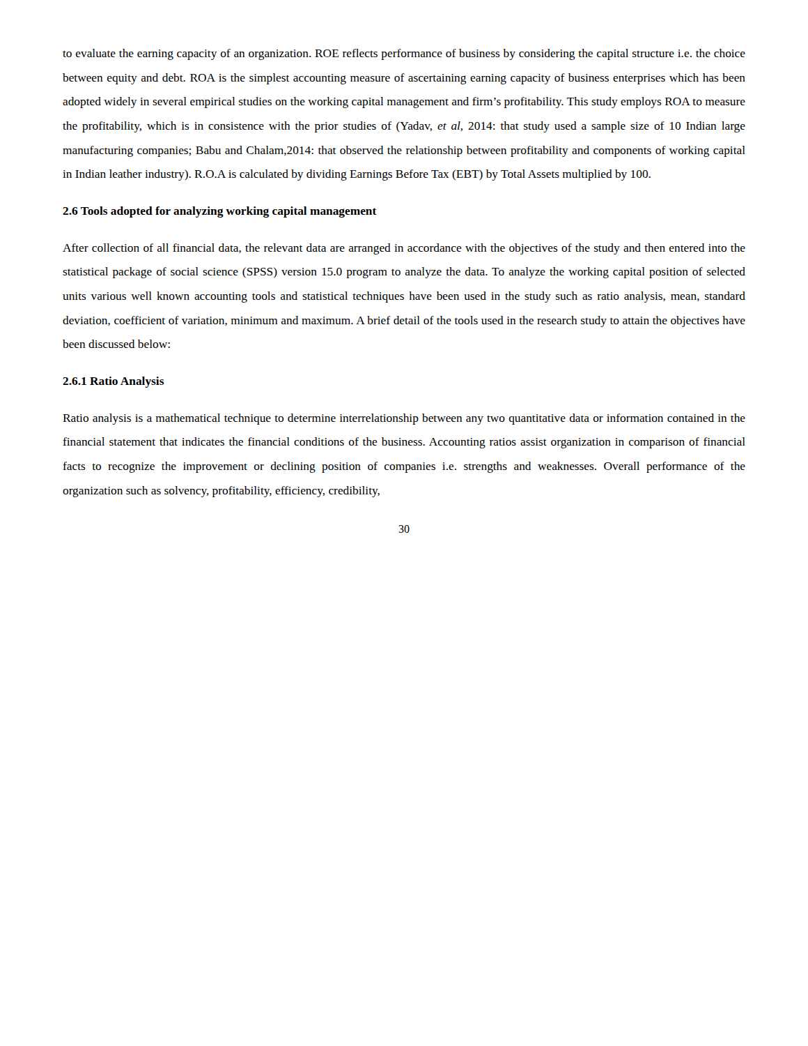to evaluate the earning capacity of an organization. ROE reflects performance of business by considering the capital structure i.e. the choice between equity and debt. ROA is the simplest accounting measure of ascertaining earning capacity of business enterprises which has been adopted widely in several empirical studies on the working capital management and firm’s profitability. This study employs ROA to measure the profitability, which is in consistence with the prior studies of (Yadav, et al, 2014: that study used a sample size of 10 Indian large manufacturing companies; Babu and Chalam,2014: that observed the relationship between profitability and components of working capital in Indian leather industry). R.O.A is calculated by dividing Earnings Before Tax (EBT) by Total Assets multiplied by 100.
2.6 Tools adopted for analyzing working capital management
After collection of all financial data, the relevant data are arranged in accordance with the objectives of the study and then entered into the statistical package of social science (SPSS) version 15.0 program to analyze the data. To analyze the working capital position of selected units various well known accounting tools and statistical techniques have been used in the study such as ratio analysis, mean, standard deviation, coefficient of variation, minimum and maximum. A brief detail of the tools used in the research study to attain the objectives have been discussed below:
2.6.1 Ratio Analysis
Ratio analysis is a mathematical technique to determine interrelationship between any two quantitative data or information contained in the financial statement that indicates the financial conditions of the business. Accounting ratios assist organization in comparison of financial facts to recognize the improvement or declining position of companies i.e. strengths and weaknesses. Overall performance of the organization such as solvency, profitability, efficiency, credibility,
30